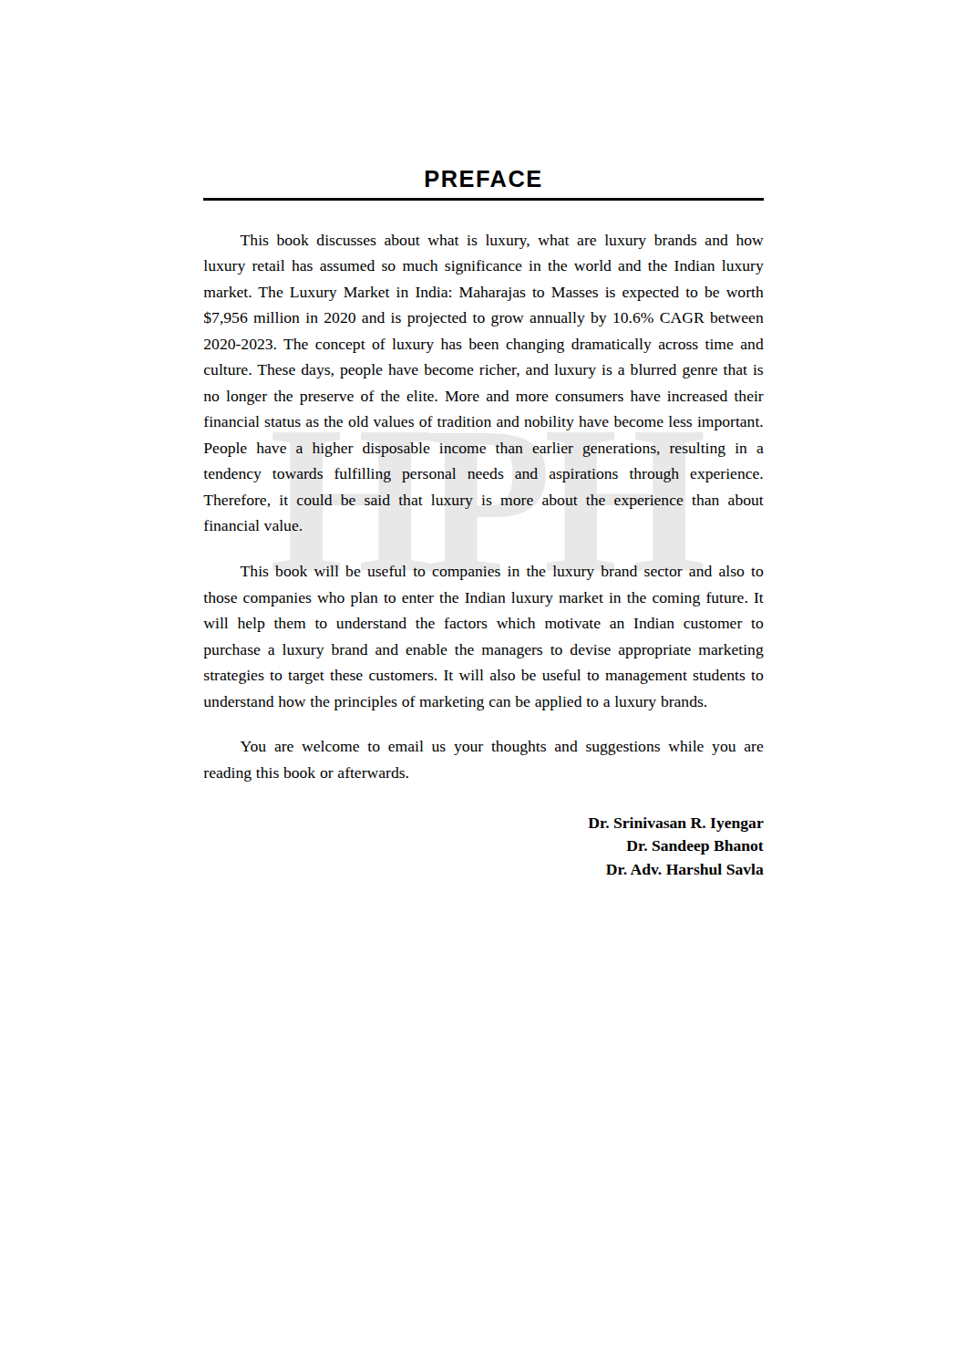HPH
PREFACE
This book discusses about what is luxury, what are luxury brands and how luxury retail has assumed so much significance in the world and the Indian luxury market. The Luxury Market in India: Maharajas to Masses is expected to be worth $7,956 million in 2020 and is projected to grow annually by 10.6% CAGR between 2020-2023. The concept of luxury has been changing dramatically across time and culture. These days, people have become richer, and luxury is a blurred genre that is no longer the preserve of the elite. More and more consumers have increased their financial status as the old values of tradition and nobility have become less important. People have a higher disposable income than earlier generations, resulting in a tendency towards fulfilling personal needs and aspirations through experience. Therefore, it could be said that luxury is more about the experience than about financial value.
This book will be useful to companies in the luxury brand sector and also to those companies who plan to enter the Indian luxury market in the coming future. It will help them to understand the factors which motivate an Indian customer to purchase a luxury brand and enable the managers to devise appropriate marketing strategies to target these customers. It will also be useful to management students to understand how the principles of marketing can be applied to a luxury brands.
You are welcome to email us your thoughts and suggestions while you are reading this book or afterwards.
Dr. Srinivasan R. Iyengar
Dr. Sandeep Bhanot
Dr. Adv. Harshul Savla